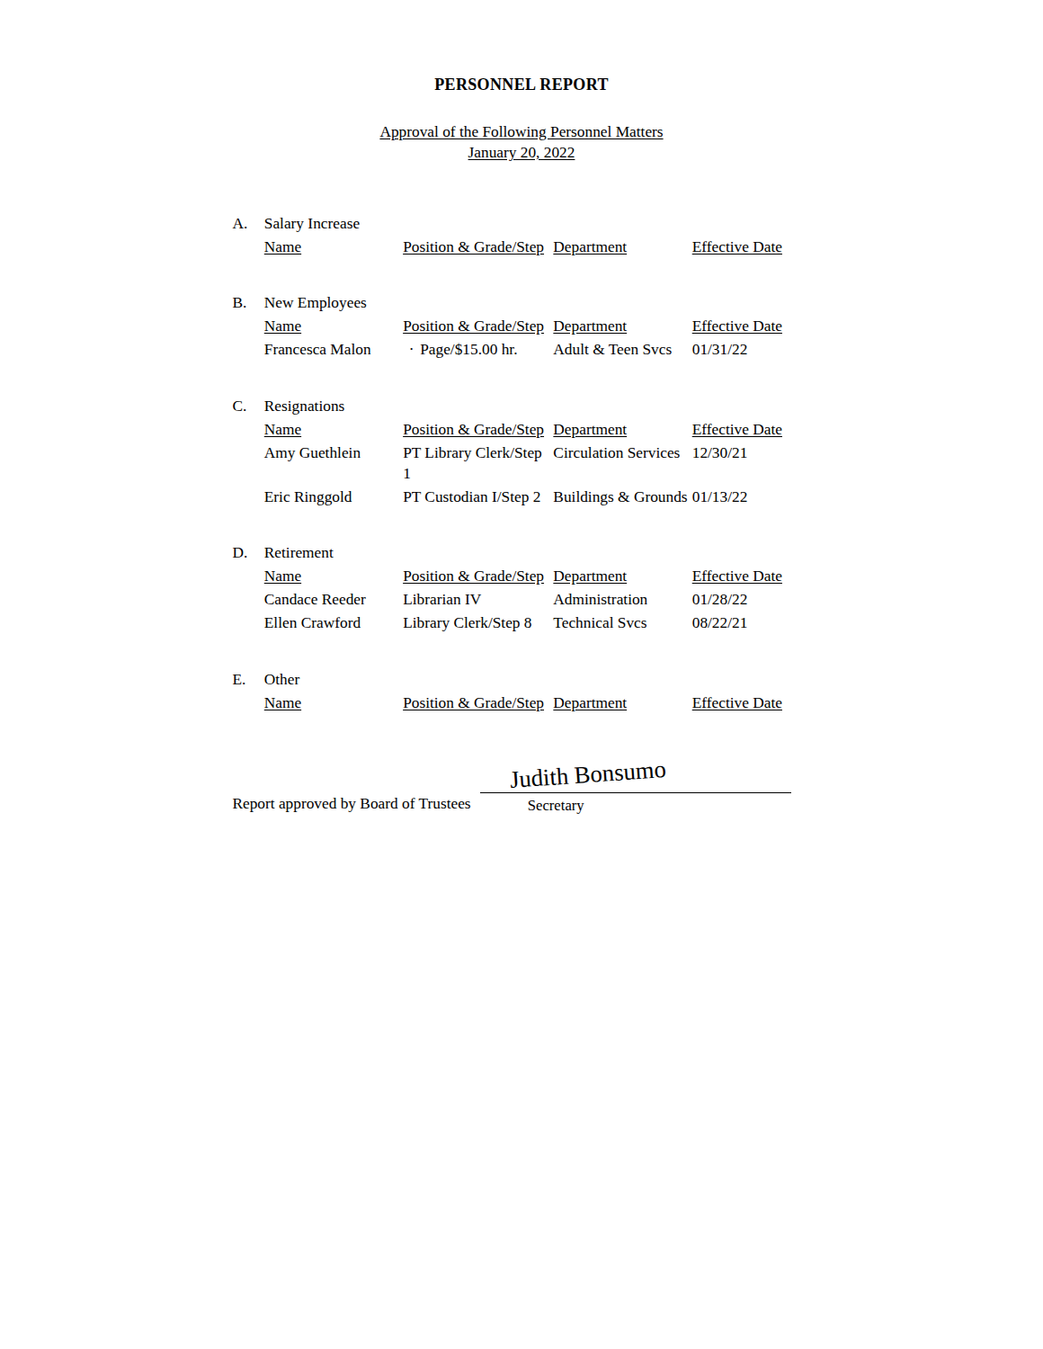PERSONNEL REPORT
Approval of the Following Personnel Matters January 20, 2022
| A. | Salary Increase |
| | Name | Position & Grade/Step | Department | Effective Date |
| B. | New Employees |
| | Name | Position & Grade/Step | Department | Effective Date |
| | Francesca Malon | · Page/$15.00 hr. | Adult & Teen Svcs | 01/31/22 |
| C. | Resignations |
| | Name | Position & Grade/Step | Department | Effective Date |
| | Amy Guethlein | PT Library Clerk/Step 1 | Circulation Services | 12/30/21 |
| | Eric Ringgold | PT Custodian I/Step 2 | Buildings & Grounds | 01/13/22 |
| D. | Retirement |
| | Name | Position & Grade/Step | Department | Effective Date |
| | Candace Reeder | Librarian IV | Administration | 01/28/22 |
| | Ellen Crawford | Library Clerk/Step 8 | Technical Svcs | 08/22/21 |
| E. | Other |
| | Name | Position & Grade/Step | Department | Effective Date |
Report approved by Board of Trustees
Judith Bonsumo
Secretary